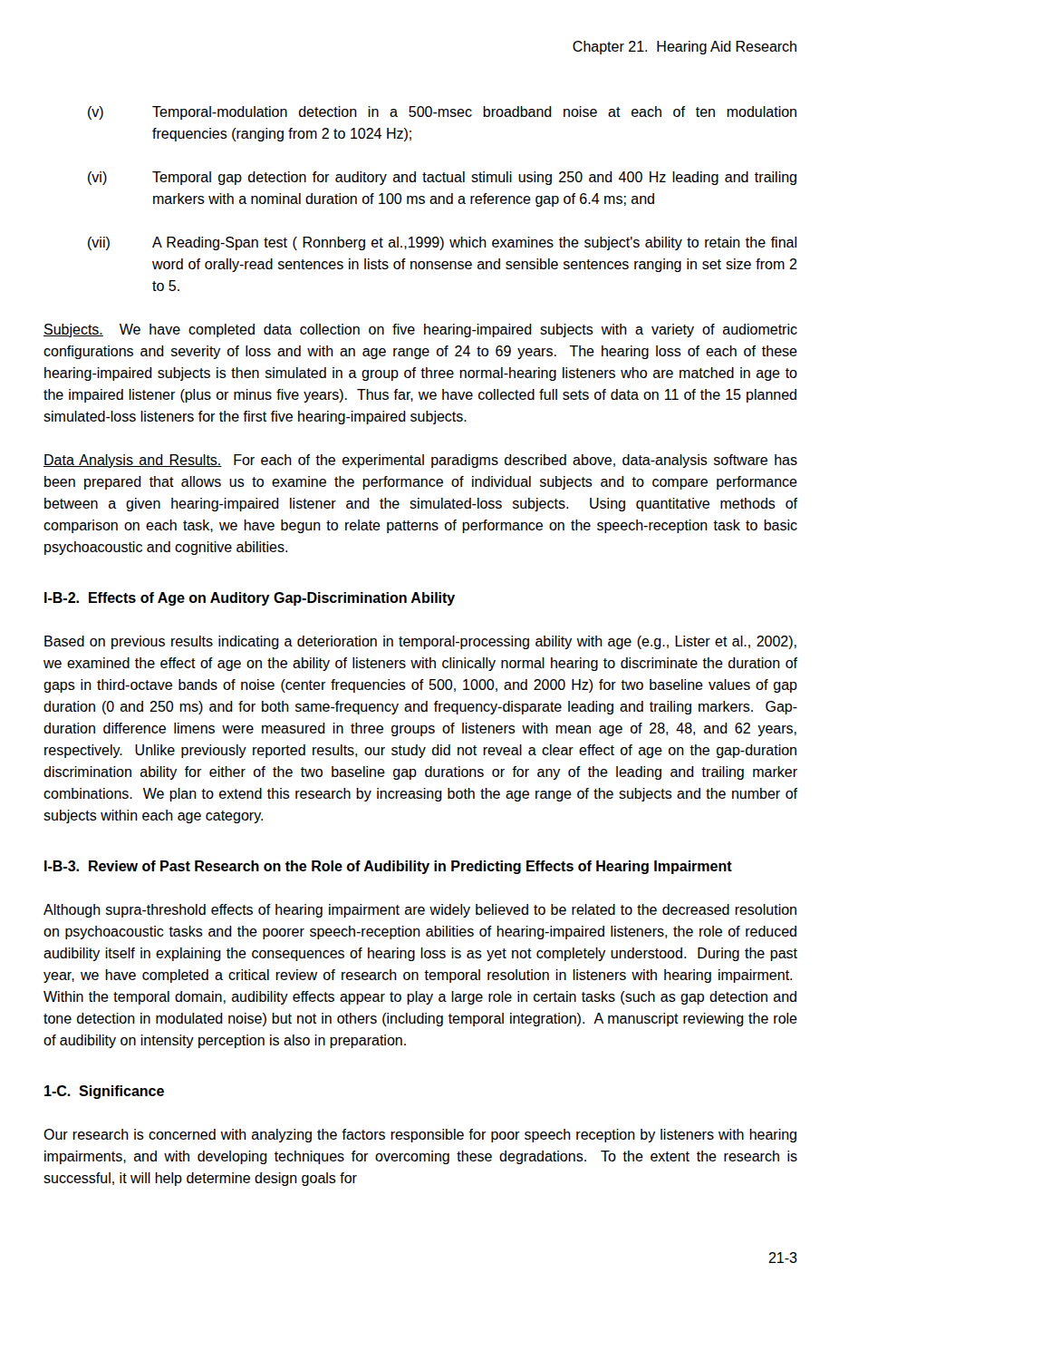Chapter 21. Hearing Aid Research
(v) Temporal-modulation detection in a 500-msec broadband noise at each of ten modulation frequencies (ranging from 2 to 1024 Hz);
(vi) Temporal gap detection for auditory and tactual stimuli using 250 and 400 Hz leading and trailing markers with a nominal duration of 100 ms and a reference gap of 6.4 ms; and
(vii) A Reading-Span test ( Ronnberg et al.,1999) which examines the subject's ability to retain the final word of orally-read sentences in lists of nonsense and sensible sentences ranging in set size from 2 to 5.
Subjects. We have completed data collection on five hearing-impaired subjects with a variety of audiometric configurations and severity of loss and with an age range of 24 to 69 years. The hearing loss of each of these hearing-impaired subjects is then simulated in a group of three normal-hearing listeners who are matched in age to the impaired listener (plus or minus five years). Thus far, we have collected full sets of data on 11 of the 15 planned simulated-loss listeners for the first five hearing-impaired subjects.
Data Analysis and Results. For each of the experimental paradigms described above, data-analysis software has been prepared that allows us to examine the performance of individual subjects and to compare performance between a given hearing-impaired listener and the simulated-loss subjects. Using quantitative methods of comparison on each task, we have begun to relate patterns of performance on the speech-reception task to basic psychoacoustic and cognitive abilities.
I-B-2. Effects of Age on Auditory Gap-Discrimination Ability
Based on previous results indicating a deterioration in temporal-processing ability with age (e.g., Lister et al., 2002), we examined the effect of age on the ability of listeners with clinically normal hearing to discriminate the duration of gaps in third-octave bands of noise (center frequencies of 500, 1000, and 2000 Hz) for two baseline values of gap duration (0 and 250 ms) and for both same-frequency and frequency-disparate leading and trailing markers. Gap-duration difference limens were measured in three groups of listeners with mean age of 28, 48, and 62 years, respectively. Unlike previously reported results, our study did not reveal a clear effect of age on the gap-duration discrimination ability for either of the two baseline gap durations or for any of the leading and trailing marker combinations. We plan to extend this research by increasing both the age range of the subjects and the number of subjects within each age category.
I-B-3. Review of Past Research on the Role of Audibility in Predicting Effects of Hearing Impairment
Although supra-threshold effects of hearing impairment are widely believed to be related to the decreased resolution on psychoacoustic tasks and the poorer speech-reception abilities of hearing-impaired listeners, the role of reduced audibility itself in explaining the consequences of hearing loss is as yet not completely understood. During the past year, we have completed a critical review of research on temporal resolution in listeners with hearing impairment. Within the temporal domain, audibility effects appear to play a large role in certain tasks (such as gap detection and tone detection in modulated noise) but not in others (including temporal integration). A manuscript reviewing the role of audibility on intensity perception is also in preparation.
1-C. Significance
Our research is concerned with analyzing the factors responsible for poor speech reception by listeners with hearing impairments, and with developing techniques for overcoming these degradations. To the extent the research is successful, it will help determine design goals for
21-3